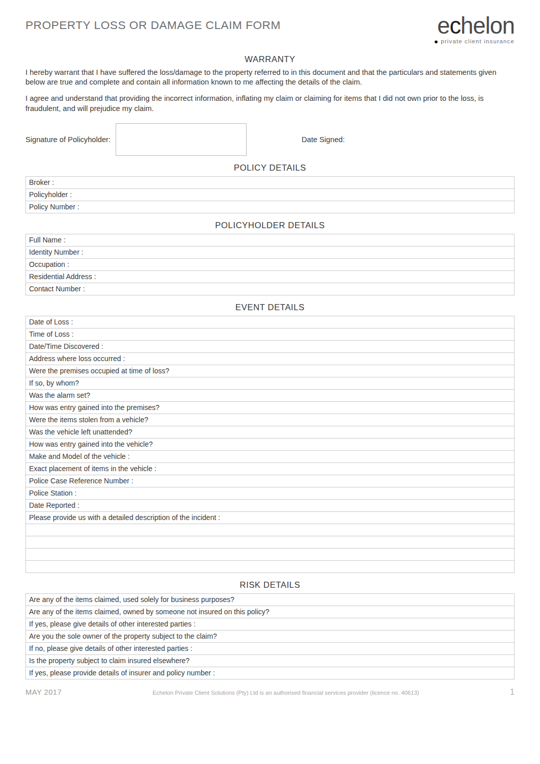Property Loss or Damage Claim Form
echelon
●private client insurance
Warranty
I hereby warrant that I have suffered the loss/damage to the property referred to in this document and that the particulars and statements given below are true and complete and contain all information known to me affecting the details of the claim.
I agree and understand that providing the incorrect information, inflating my claim or claiming for items that I did not own prior to the loss, is fraudulent, and will prejudice my claim.
Signature of Policyholder:
Date Signed:
Policy Details
| Broker : |
| Policyholder : |
| Policy Number : |
Policyholder Details
| Full Name : |
| Identity Number : |
| Occupation : |
| Residential Address : |
| Contact Number : |
Event Details
| Date of Loss : |
| Time of Loss : |
| Date/Time Discovered : |
| Address where loss occurred : |
| Were the premises occupied at time of loss? |
| If so, by whom? |
| Was the alarm set? |
| How was entry gained into the premises? |
| Were the items stolen from a vehicle? |
| Was the vehicle left unattended? |
| How was entry gained into the vehicle? |
| Make and Model of the vehicle : |
| Exact placement of items in the vehicle : |
| Police Case Reference Number : |
| Police Station : |
| Date Reported : |
| Please provide us with a detailed description of the incident : |
Risk Details
| Are any of the items claimed, used solely for business purposes? |
| Are any of the items claimed, owned by someone not insured on this policy? |
| If yes, please give details of other interested parties : |
| Are you the sole owner of the property subject to the claim? |
| If no, please give details of other interested parties : |
| Is the property subject to claim insured elsewhere? |
| If yes, please provide details of insurer and policy number : |
MAY 2017
Echelon Private Client Solutions (Pty) Ltd is an authorised financial services provider (licence no. 40613)
1